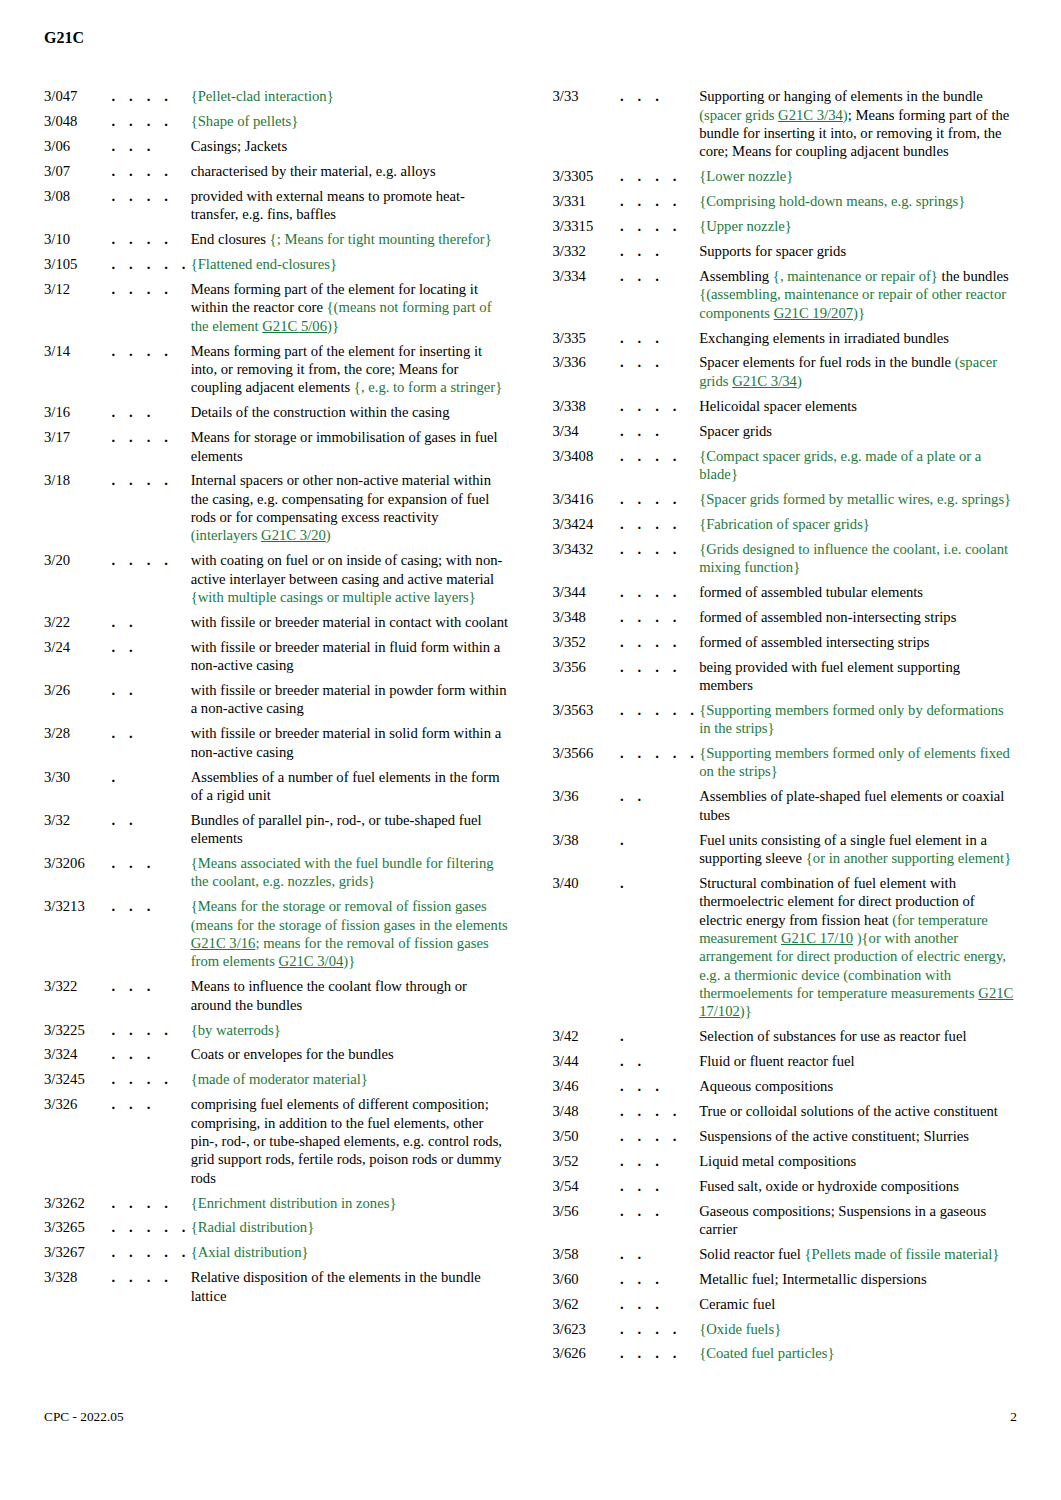G21C
| 3/047 | . . . . | {Pellet-clad interaction} |
| 3/048 | . . . . | {Shape of pellets} |
| 3/06 | . . . | Casings; Jackets |
| 3/07 | . . . . | characterised by their material, e.g. alloys |
| 3/08 | . . . . | provided with external means to promote heat-transfer, e.g. fins, baffles |
| 3/10 | . . . . | End closures {; Means for tight mounting therefor} |
| 3/105 | . . . . . | {Flattened end-closures} |
| 3/12 | . . . . | Means forming part of the element for locating it within the reactor core {(means not forming part of the element G21C 5/06 )} |
| 3/14 | . . . . | Means forming part of the element for inserting it into, or removing it from, the core; Means for coupling adjacent elements {, e.g. to form a stringer} |
| 3/16 | . . . | Details of the construction within the casing |
| 3/17 | . . . . | Means for storage or immobilisation of gases in fuel elements |
| 3/18 | . . . . | Internal spacers or other non-active material within the casing, e.g. compensating for expansion of fuel rods or for compensating excess reactivity (interlayers G21C 3/20 ) |
| 3/20 | . . . . | with coating on fuel or on inside of casing; with non-active interlayer between casing and active material {with multiple casings or multiple active layers} |
| 3/22 | . . | with fissile or breeder material in contact with coolant |
| 3/24 | . . | with fissile or breeder material in fluid form within a non-active casing |
| 3/26 | . . | with fissile or breeder material in powder form within a non-active casing |
| 3/28 | . . | with fissile or breeder material in solid form within a non-active casing |
| 3/30 | . | Assemblies of a number of fuel elements in the form of a rigid unit |
| 3/32 | . . | Bundles of parallel pin-, rod-, or tube-shaped fuel elements |
| 3/3206 | . . . | {Means associated with the fuel bundle for filtering the coolant, e.g. nozzles, grids} |
| 3/3213 | . . . | {Means for the storage or removal of fission gases (means for the storage of fission gases in the elements G21C 3/16 ; means for the removal of fission gases from elements G21C 3/04 )} |
| 3/322 | . . . | Means to influence the coolant flow through or around the bundles |
| 3/3225 | . . . . | {by waterrods} |
| 3/324 | . . . | Coats or envelopes for the bundles |
| 3/3245 | . . . . | {made of moderator material} |
| 3/326 | . . . | comprising fuel elements of different composition; comprising, in addition to the fuel elements, other pin-, rod-, or tube-shaped elements, e.g. control rods, grid support rods, fertile rods, poison rods or dummy rods |
| 3/3262 | . . . . | {Enrichment distribution in zones} |
| 3/3265 | . . . . . | {Radial distribution} |
| 3/3267 | . . . . . | {Axial distribution} |
| 3/328 | . . . . | Relative disposition of the elements in the bundle lattice |
| 3/33 | . . . | Supporting or hanging of elements in the bundle (spacer grids G21C 3/34 ) ; Means forming part of the bundle for inserting it into, or removing it from, the core; Means for coupling adjacent bundles |
| 3/3305 | . . . . | {Lower nozzle} |
| 3/331 | . . . . | {Comprising hold-down means, e.g. springs} |
| 3/3315 | . . . . | {Upper nozzle} |
| 3/332 | . . . | Supports for spacer grids |
| 3/334 | . . . | Assembling {, maintenance or repair of} the bundles {(assembling, maintenance or repair of other reactor components G21C 19/207 )} |
| 3/335 | . . . | Exchanging elements in irradiated bundles |
| 3/336 | . . . | Spacer elements for fuel rods in the bundle (spacer grids G21C 3/34 ) |
| 3/338 | . . . . | Helicoidal spacer elements |
| 3/34 | . . . | Spacer grids |
| 3/3408 | . . . . | {Compact spacer grids, e.g. made of a plate or a blade} |
| 3/3416 | . . . . | {Spacer grids formed by metallic wires, e.g. springs} |
| 3/3424 | . . . . | {Fabrication of spacer grids} |
| 3/3432 | . . . . | {Grids designed to influence the coolant, i.e. coolant mixing function} |
| 3/344 | . . . . | formed of assembled tubular elements |
| 3/348 | . . . . | formed of assembled non-intersecting strips |
| 3/352 | . . . . | formed of assembled intersecting strips |
| 3/356 | . . . . | being provided with fuel element supporting members |
| 3/3563 | . . . . . | {Supporting members formed only by deformations in the strips} |
| 3/3566 | . . . . . | {Supporting members formed only of elements fixed on the strips} |
| 3/36 | . . | Assemblies of plate-shaped fuel elements or coaxial tubes |
| 3/38 | . | Fuel units consisting of a single fuel element in a supporting sleeve {or in another supporting element} |
| 3/40 | . | Structural combination of fuel element with thermoelectric element for direct production of electric energy from fission heat (for temperature measurement G21C 17/10 ) {or with another arrangement for direct production of electric energy, e.g. a thermionic device (combination with thermoelements for temperature measurements G21C 17/102 )} |
| 3/42 | . | Selection of substances for use as reactor fuel |
| 3/44 | . . | Fluid or fluent reactor fuel |
| 3/46 | . . . | Aqueous compositions |
| 3/48 | . . . . | True or colloidal solutions of the active constituent |
| 3/50 | . . . . | Suspensions of the active constituent; Slurries |
| 3/52 | . . . | Liquid metal compositions |
| 3/54 | . . . | Fused salt, oxide or hydroxide compositions |
| 3/56 | . . . | Gaseous compositions; Suspensions in a gaseous carrier |
| 3/58 | . . | Solid reactor fuel {Pellets made of fissile material} |
| 3/60 | . . . | Metallic fuel; Intermetallic dispersions |
| 3/62 | . . . | Ceramic fuel |
| 3/623 | . . . . | {Oxide fuels} |
| 3/626 | . . . . | {Coated fuel particles} |
CPC - 2022.05
2